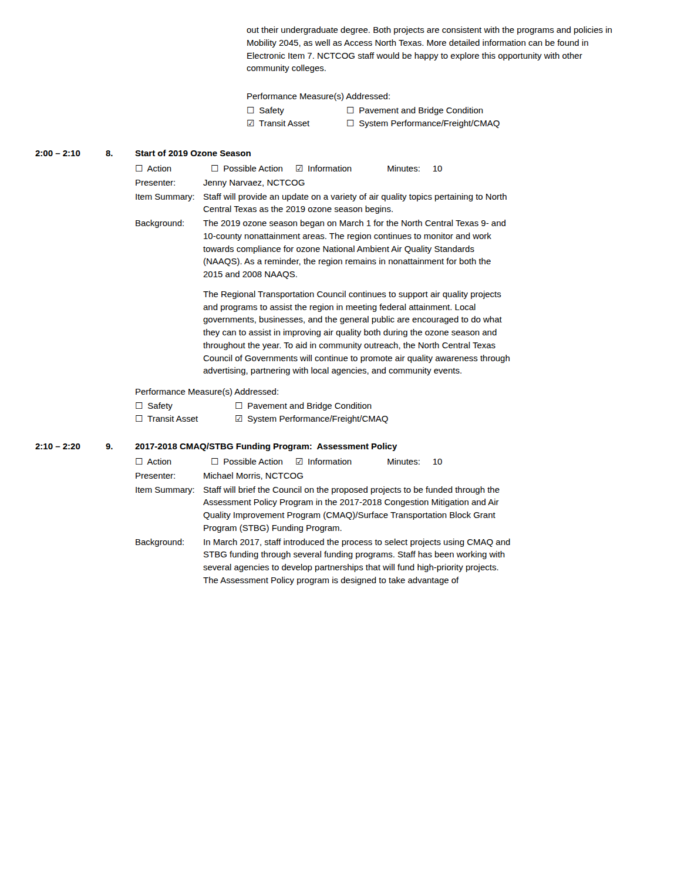out their undergraduate degree. Both projects are consistent with the programs and policies in Mobility 2045, as well as Access North Texas. More detailed information can be found in Electronic Item 7. NCTCOG staff would be happy to explore this opportunity with other community colleges.
Performance Measure(s) Addressed:
☐ Safety
☐ Pavement and Bridge Condition
☑ Transit Asset
☐ System Performance/Freight/CMAQ
2:00 – 2:10
8.
Start of 2019 Ozone Season
☐ Action ☐ Possible Action ☑ InformationMinutes: 10
Presenter:
Jenny Narvaez, NCTCOG
Item Summary:
Staff will provide an update on a variety of air quality topics pertaining to North Central Texas as the 2019 ozone season begins.
Background:
The 2019 ozone season began on March 1 for the North Central Texas 9- and 10-county nonattainment areas. The region continues to monitor and work towards compliance for ozone National Ambient Air Quality Standards (NAAQS). As a reminder, the region remains in nonattainment for both the 2015 and 2008 NAAQS.
The Regional Transportation Council continues to support air quality projects and programs to assist the region in meeting federal attainment. Local governments, businesses, and the general public are encouraged to do what they can to assist in improving air quality both during the ozone season and throughout the year. To aid in community outreach, the North Central Texas Council of Governments will continue to promote air quality awareness through advertising, partnering with local agencies, and community events.
Performance Measure(s) Addressed:
☐ Safety
☐ Pavement and Bridge Condition
☐ Transit Asset
☑ System Performance/Freight/CMAQ
2:10 – 2:20
9.
2017-2018 CMAQ/STBG Funding Program: Assessment Policy
☐ Action ☐ Possible Action ☑ InformationMinutes: 10
Presenter:
Michael Morris, NCTCOG
Item Summary:
Staff will brief the Council on the proposed projects to be funded through the Assessment Policy Program in the 2017-2018 Congestion Mitigation and Air Quality Improvement Program (CMAQ)/Surface Transportation Block Grant Program (STBG) Funding Program.
Background:
In March 2017, staff introduced the process to select projects using CMAQ and STBG funding through several funding programs. Staff has been working with several agencies to develop partnerships that will fund high-priority projects. The Assessment Policy program is designed to take advantage of